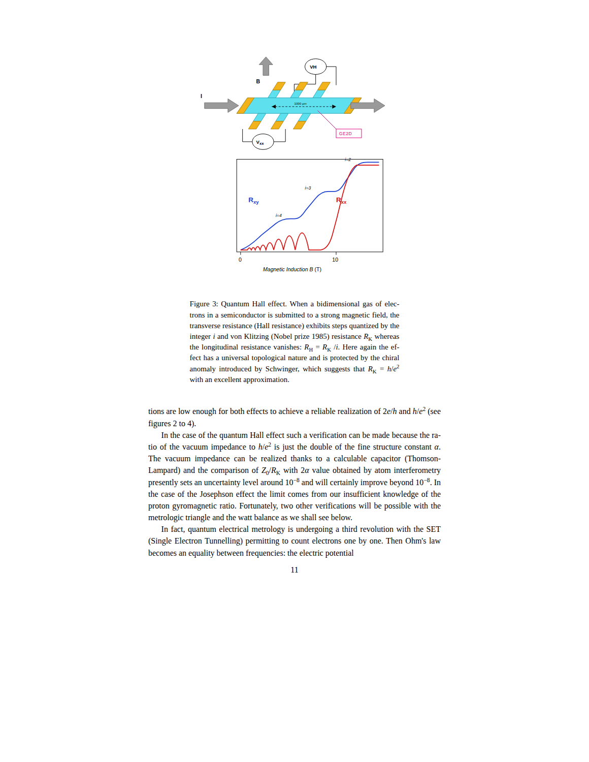Quantum Hall effect: Hall bar device and resistance versus magnetic induction Top: a schematic Hall bar of a two-dimensional electron gas with current I flowing through it, a magnetic field B applied perpendicular to the plane, Hall voltage VH measured across the bar and longitudinal voltage Vxx measured along it. Bottom: a graph of transverse resistance R_xy showing quantized plateaus labelled i equals 4, 3 and 2, together with longitudinal resistance R_xx showing oscillations that vanish on the plateaus, plotted against magnetic induction B in tesla from 0 to beyond 10. B VH I Vxx 1000 µm GE2D Rxy Rxx i=4 i=3 i=2 0 10 Magnetic Induction B (T)
Figure 3: Quantum Hall effect. When a bidimensional gas of electrons in a semiconductor is submitted to a strong magnetic field, the transverse resistance (Hall resistance) exhibits steps quantized by the integer i and von Klitzing (Nobel prize 1985) resistance RK whereas the longitudinal resistance vanishes: RH = RK /i. Here again the effect has a universal topological nature and is protected by the chiral anomaly introduced by Schwinger, which suggests that RK = h/e2 with an excellent approximation.
tions are low enough for both effects to achieve a reliable realization of 2e/h and h/e2 (see figures 2 to 4).
In the case of the quantum Hall effect such a verification can be made because the ratio of the vacuum impedance to h/e2 is just the double of the fine structure constant α. The vacuum impedance can be realized thanks to a calculable capacitor (Thomson-Lampard) and the comparison of Z0/RK with 2α value obtained by atom interferometry presently sets an uncertainty level around 10−8 and will certainly improve beyond 10−8. In the case of the Josephson effect the limit comes from our insufficient knowledge of the proton gyromagnetic ratio. Fortunately, two other verifications will be possible with the metrologic triangle and the watt balance as we shall see below.
In fact, quantum electrical metrology is undergoing a third revolution with the SET (Single Electron Tunnelling) permitting to count electrons one by one. Then Ohm's law becomes an equality between frequencies: the electric potential
11